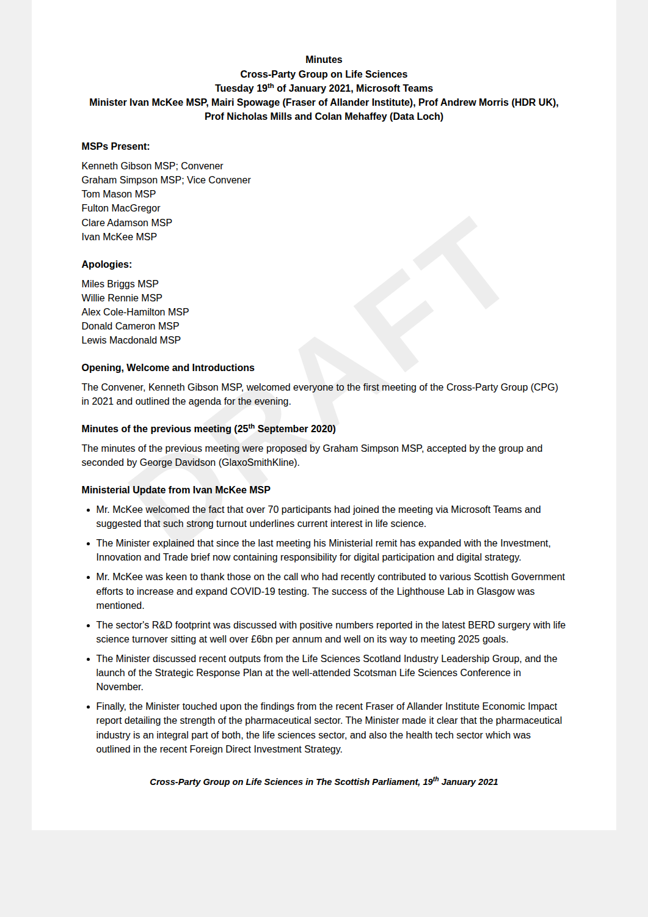DRAFT
Minutes
Cross-Party Group on Life Sciences
Tuesday 19th of January 2021, Microsoft Teams
Minister Ivan McKee MSP, Mairi Spowage (Fraser of Allander Institute), Prof Andrew Morris (HDR UK), Prof Nicholas Mills and Colan Mehaffey (Data Loch)
MSPs Present:
Kenneth Gibson MSP; Convener
Graham Simpson MSP; Vice Convener
Tom Mason MSP
Fulton MacGregor
Clare Adamson MSP
Ivan McKee MSP
Apologies:
Miles Briggs MSP
Willie Rennie MSP
Alex Cole-Hamilton MSP
Donald Cameron MSP
Lewis Macdonald MSP
Opening, Welcome and Introductions
The Convener, Kenneth Gibson MSP, welcomed everyone to the first meeting of the Cross-Party Group (CPG) in 2021 and outlined the agenda for the evening.
Minutes of the previous meeting (25th September 2020)
The minutes of the previous meeting were proposed by Graham Simpson MSP, accepted by the group and seconded by George Davidson (GlaxoSmithKline).
Ministerial Update from Ivan McKee MSP
Mr. McKee welcomed the fact that over 70 participants had joined the meeting via Microsoft Teams and suggested that such strong turnout underlines current interest in life science.
The Minister explained that since the last meeting his Ministerial remit has expanded with the Investment, Innovation and Trade brief now containing responsibility for digital participation and digital strategy.
Mr. McKee was keen to thank those on the call who had recently contributed to various Scottish Government efforts to increase and expand COVID-19 testing. The success of the Lighthouse Lab in Glasgow was mentioned.
The sector's R&D footprint was discussed with positive numbers reported in the latest BERD surgery with life science turnover sitting at well over £6bn per annum and well on its way to meeting 2025 goals.
The Minister discussed recent outputs from the Life Sciences Scotland Industry Leadership Group, and the launch of the Strategic Response Plan at the well-attended Scotsman Life Sciences Conference in November.
Finally, the Minister touched upon the findings from the recent Fraser of Allander Institute Economic Impact report detailing the strength of the pharmaceutical sector. The Minister made it clear that the pharmaceutical industry is an integral part of both, the life sciences sector, and also the health tech sector which was outlined in the recent Foreign Direct Investment Strategy.
Cross-Party Group on Life Sciences in The Scottish Parliament, 19th January 2021